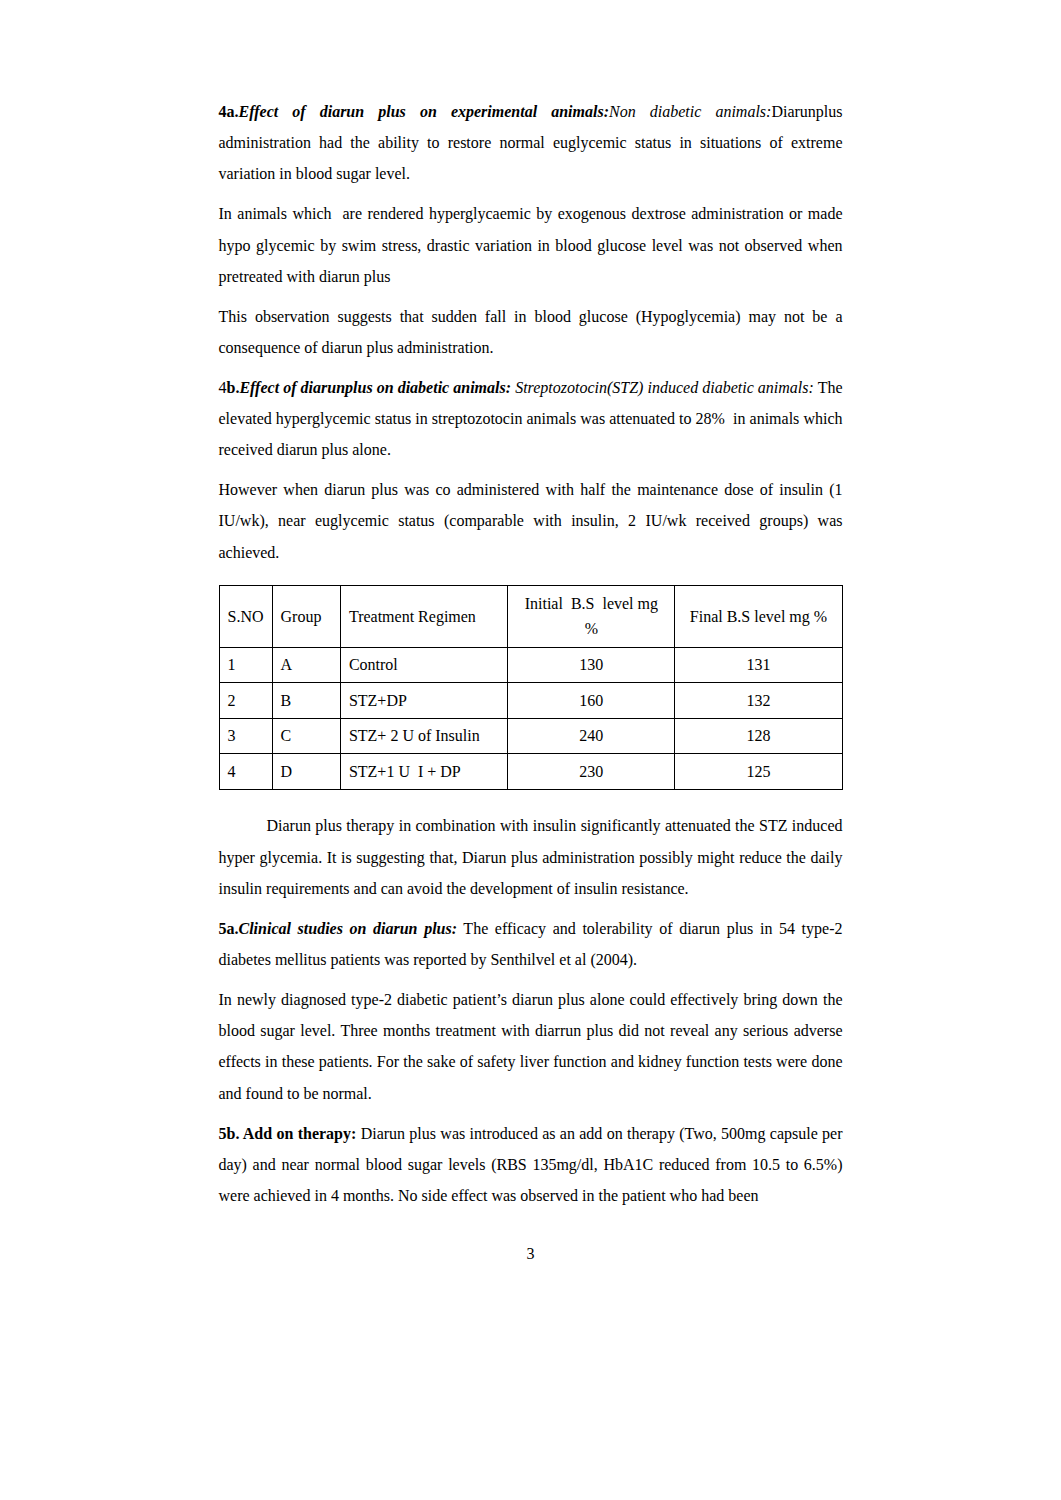4a. Effect of diarun plus on experimental animals: Non diabetic animals: Diarunplus administration had the ability to restore normal euglycemic status in situations of extreme variation in blood sugar level.
In animals which are rendered hyperglycaemic by exogenous dextrose administration or made hypo glycemic by swim stress, drastic variation in blood glucose level was not observed when pretreated with diarun plus
This observation suggests that sudden fall in blood glucose (Hypoglycemia) may not be a consequence of diarun plus administration.
4b. Effect of diarunplus on diabetic animals: Streptozotocin(STZ) induced diabetic animals: The elevated hyperglycemic status in streptozotocin animals was attenuated to 28% in animals which received diarun plus alone.
However when diarun plus was co administered with half the maintenance dose of insulin (1 IU/wk), near euglycemic status (comparable with insulin, 2 IU/wk received groups) was achieved.
| S.NO | Group | Treatment Regimen | Initial B.S level mg % | Final B.S level mg % |
| --- | --- | --- | --- | --- |
| 1 | A | Control | 130 | 131 |
| 2 | B | STZ+DP | 160 | 132 |
| 3 | C | STZ+ 2 U of Insulin | 240 | 128 |
| 4 | D | STZ+1 U I + DP | 230 | 125 |
Diarun plus therapy in combination with insulin significantly attenuated the STZ induced hyper glycemia. It is suggesting that, Diarun plus administration possibly might reduce the daily insulin requirements and can avoid the development of insulin resistance.
5a. Clinical studies on diarun plus: The efficacy and tolerability of diarun plus in 54 type-2 diabetes mellitus patients was reported by Senthilvel et al (2004).
In newly diagnosed type-2 diabetic patient’s diarun plus alone could effectively bring down the blood sugar level. Three months treatment with diarrun plus did not reveal any serious adverse effects in these patients. For the sake of safety liver function and kidney function tests were done and found to be normal.
5b. Add on therapy: Diarun plus was introduced as an add on therapy (Two, 500mg capsule per day) and near normal blood sugar levels (RBS 135mg/dl, HbA1C reduced from 10.5 to 6.5%) were achieved in 4 months. No side effect was observed in the patient who had been
3